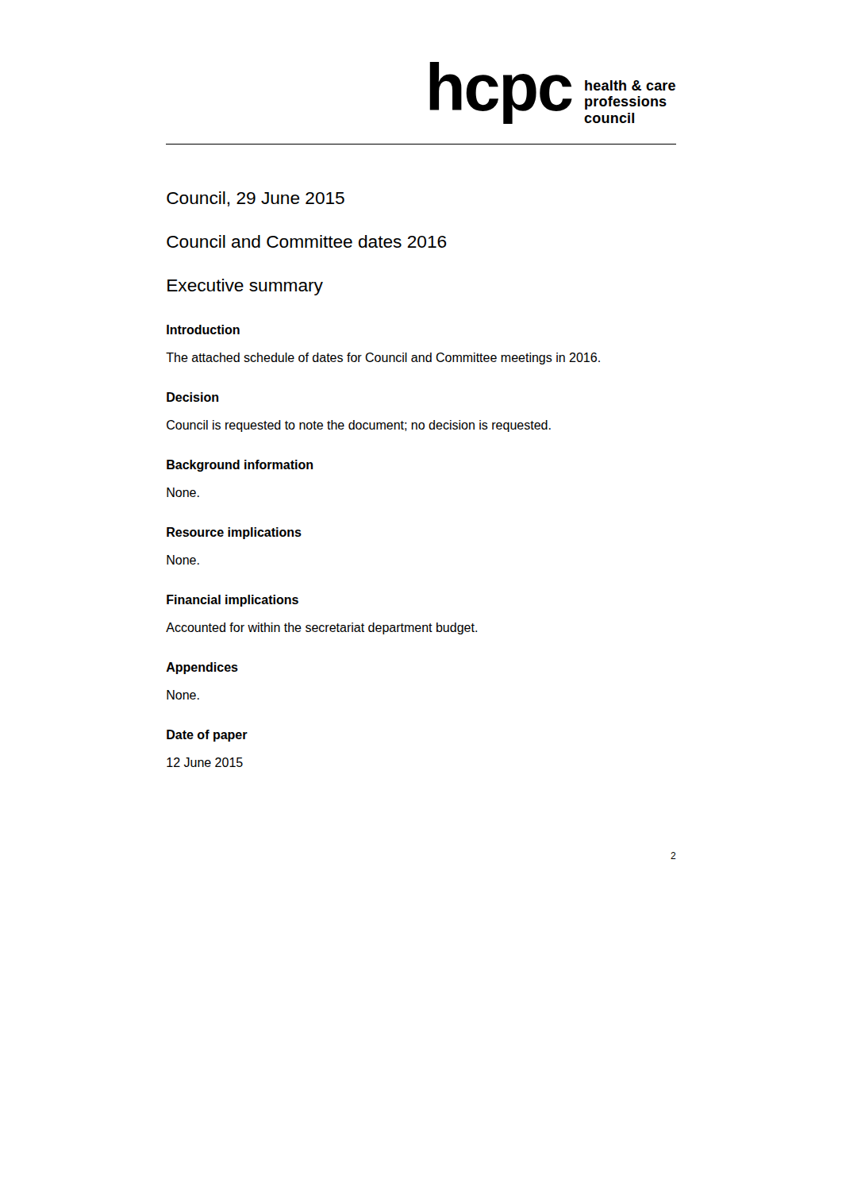hcpc
health & care
professions
council
Council, 29 June 2015
Council and Committee dates 2016
Executive summary
Introduction
The attached schedule of dates for Council and Committee meetings in 2016.
Decision
Council is requested to note the document; no decision is requested.
Background information
None.
Resource implications
None.
Financial implications
Accounted for within the secretariat department budget.
Appendices
None.
Date of paper
12 June 2015
2